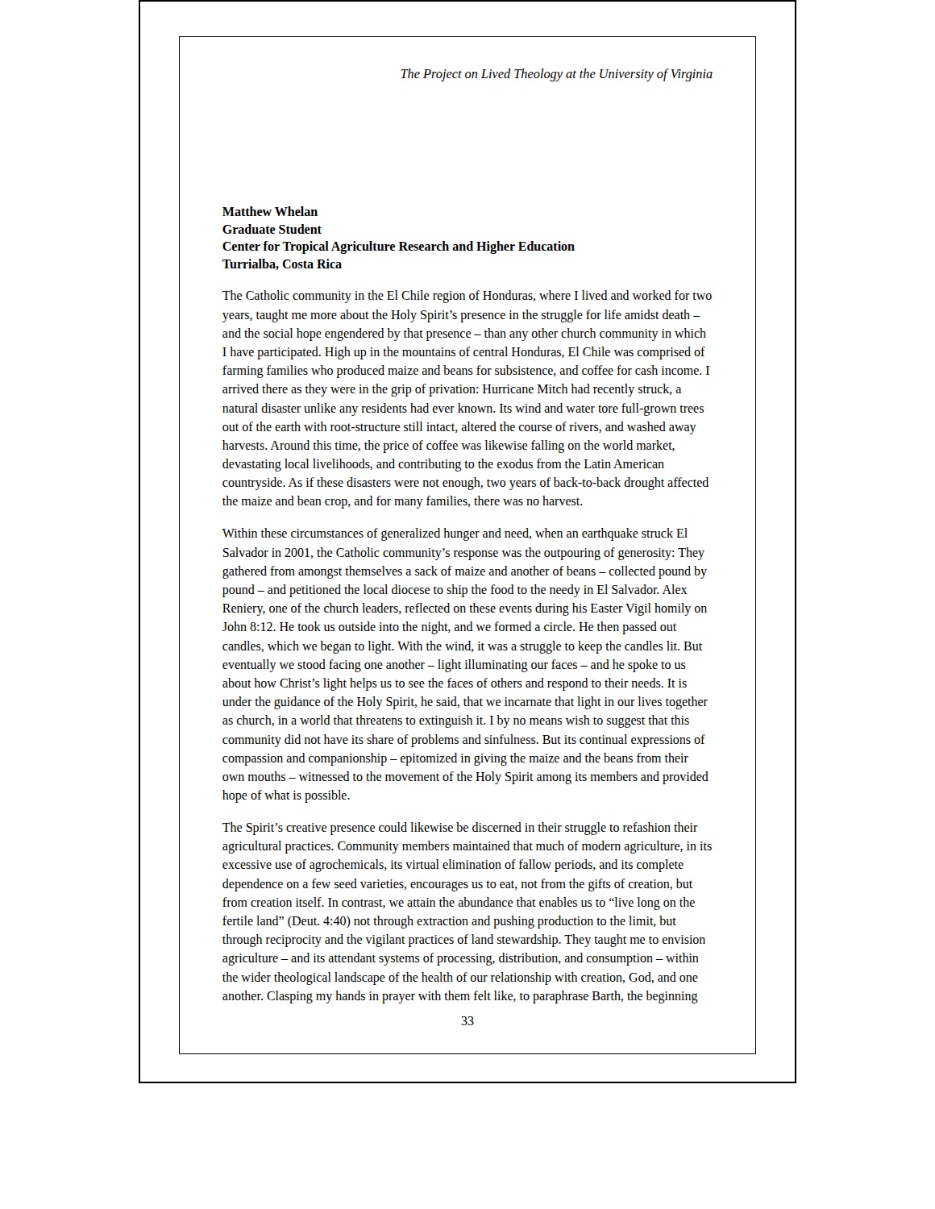The Project on Lived Theology at the University of Virginia
Matthew Whelan Graduate Student Center for Tropical Agriculture Research and Higher Education Turrialba, Costa Rica
The Catholic community in the El Chile region of Honduras, where I lived and worked for two years, taught me more about the Holy Spirit’s presence in the struggle for life amidst death – and the social hope engendered by that presence – than any other church community in which I have participated. High up in the mountains of central Honduras, El Chile was comprised of farming families who produced maize and beans for subsistence, and coffee for cash income. I arrived there as they were in the grip of privation: Hurricane Mitch had recently struck, a natural disaster unlike any residents had ever known. Its wind and water tore full-grown trees out of the earth with root-structure still intact, altered the course of rivers, and washed away harvests. Around this time, the price of coffee was likewise falling on the world market, devastating local livelihoods, and contributing to the exodus from the Latin American countryside. As if these disasters were not enough, two years of back-to-back drought affected the maize and bean crop, and for many families, there was no harvest.
Within these circumstances of generalized hunger and need, when an earthquake struck El Salvador in 2001, the Catholic community’s response was the outpouring of generosity: They gathered from amongst themselves a sack of maize and another of beans – collected pound by pound – and petitioned the local diocese to ship the food to the needy in El Salvador. Alex Reniery, one of the church leaders, reflected on these events during his Easter Vigil homily on John 8:12. He took us outside into the night, and we formed a circle. He then passed out candles, which we began to light. With the wind, it was a struggle to keep the candles lit. But eventually we stood facing one another – light illuminating our faces – and he spoke to us about how Christ’s light helps us to see the faces of others and respond to their needs. It is under the guidance of the Holy Spirit, he said, that we incarnate that light in our lives together as church, in a world that threatens to extinguish it. I by no means wish to suggest that this community did not have its share of problems and sinfulness. But its continual expressions of compassion and companionship – epitomized in giving the maize and the beans from their own mouths – witnessed to the movement of the Holy Spirit among its members and provided hope of what is possible.
The Spirit’s creative presence could likewise be discerned in their struggle to refashion their agricultural practices. Community members maintained that much of modern agriculture, in its excessive use of agrochemicals, its virtual elimination of fallow periods, and its complete dependence on a few seed varieties, encourages us to eat, not from the gifts of creation, but from creation itself. In contrast, we attain the abundance that enables us to “live long on the fertile land” (Deut. 4:40) not through extraction and pushing production to the limit, but through reciprocity and the vigilant practices of land stewardship. They taught me to envision agriculture – and its attendant systems of processing, distribution, and consumption – within the wider theological landscape of the health of our relationship with creation, God, and one another. Clasping my hands in prayer with them felt like, to paraphrase Barth, the beginning
33